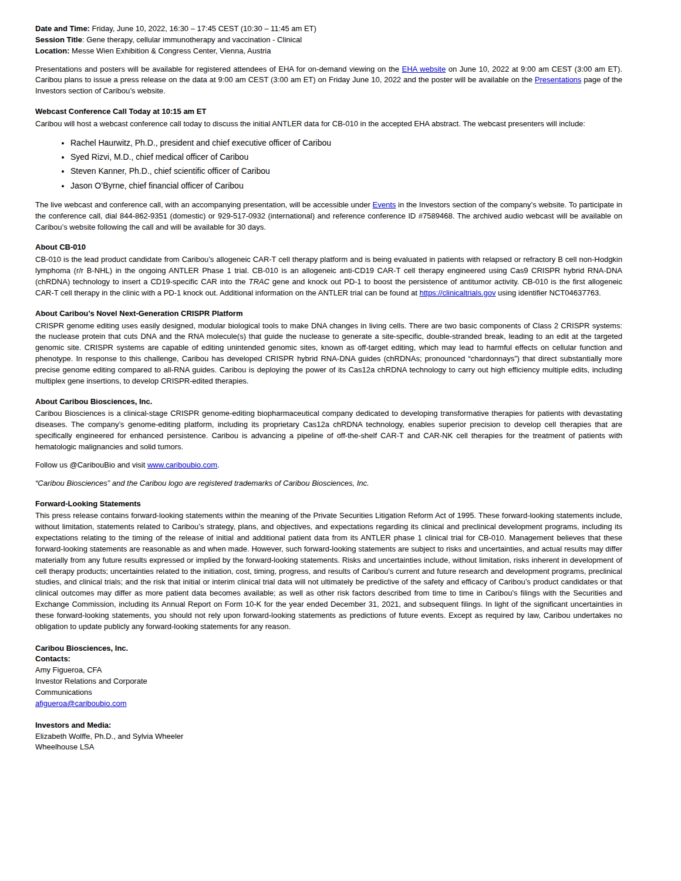Date and Time: Friday, June 10, 2022, 16:30 – 17:45 CEST (10:30 – 11:45 am ET)
Session Title: Gene therapy, cellular immunotherapy and vaccination - Clinical
Location: Messe Wien Exhibition & Congress Center, Vienna, Austria
Presentations and posters will be available for registered attendees of EHA for on-demand viewing on the EHA website on June 10, 2022 at 9:00 am CEST (3:00 am ET). Caribou plans to issue a press release on the data at 9:00 am CEST (3:00 am ET) on Friday June 10, 2022 and the poster will be available on the Presentations page of the Investors section of Caribou’s website.
Webcast Conference Call Today at 10:15 am ET
Caribou will host a webcast conference call today to discuss the initial ANTLER data for CB-010 in the accepted EHA abstract. The webcast presenters will include:
Rachel Haurwitz, Ph.D., president and chief executive officer of Caribou
Syed Rizvi, M.D., chief medical officer of Caribou
Steven Kanner, Ph.D., chief scientific officer of Caribou
Jason O’Byrne, chief financial officer of Caribou
The live webcast and conference call, with an accompanying presentation, will be accessible under Events in the Investors section of the company’s website. To participate in the conference call, dial 844-862-9351 (domestic) or 929-517-0932 (international) and reference conference ID #7589468. The archived audio webcast will be available on Caribou’s website following the call and will be available for 30 days.
About CB-010
CB-010 is the lead product candidate from Caribou’s allogeneic CAR-T cell therapy platform and is being evaluated in patients with relapsed or refractory B cell non-Hodgkin lymphoma (r/r B-NHL) in the ongoing ANTLER Phase 1 trial. CB-010 is an allogeneic anti-CD19 CAR-T cell therapy engineered using Cas9 CRISPR hybrid RNA-DNA (chRDNA) technology to insert a CD19-specific CAR into the TRAC gene and knock out PD-1 to boost the persistence of antitumor activity. CB-010 is the first allogeneic CAR-T cell therapy in the clinic with a PD-1 knock out. Additional information on the ANTLER trial can be found at https://clinicaltrials.gov using identifier NCT04637763.
About Caribou’s Novel Next-Generation CRISPR Platform
CRISPR genome editing uses easily designed, modular biological tools to make DNA changes in living cells. There are two basic components of Class 2 CRISPR systems: the nuclease protein that cuts DNA and the RNA molecule(s) that guide the nuclease to generate a site-specific, double-stranded break, leading to an edit at the targeted genomic site. CRISPR systems are capable of editing unintended genomic sites, known as off-target editing, which may lead to harmful effects on cellular function and phenotype. In response to this challenge, Caribou has developed CRISPR hybrid RNA-DNA guides (chRDNAs; pronounced “chardonnays”) that direct substantially more precise genome editing compared to all-RNA guides. Caribou is deploying the power of its Cas12a chRDNA technology to carry out high efficiency multiple edits, including multiplex gene insertions, to develop CRISPR-edited therapies.
About Caribou Biosciences, Inc.
Caribou Biosciences is a clinical-stage CRISPR genome-editing biopharmaceutical company dedicated to developing transformative therapies for patients with devastating diseases. The company’s genome-editing platform, including its proprietary Cas12a chRDNA technology, enables superior precision to develop cell therapies that are specifically engineered for enhanced persistence. Caribou is advancing a pipeline of off-the-shelf CAR-T and CAR-NK cell therapies for the treatment of patients with hematologic malignancies and solid tumors.
Follow us @CaribouBio and visit www.cariboubio.com.
“Caribou Biosciences” and the Caribou logo are registered trademarks of Caribou Biosciences, Inc.
Forward-Looking Statements
This press release contains forward-looking statements within the meaning of the Private Securities Litigation Reform Act of 1995. These forward-looking statements include, without limitation, statements related to Caribou’s strategy, plans, and objectives, and expectations regarding its clinical and preclinical development programs, including its expectations relating to the timing of the release of initial and additional patient data from its ANTLER phase 1 clinical trial for CB-010. Management believes that these forward-looking statements are reasonable as and when made. However, such forward-looking statements are subject to risks and uncertainties, and actual results may differ materially from any future results expressed or implied by the forward-looking statements. Risks and uncertainties include, without limitation, risks inherent in development of cell therapy products; uncertainties related to the initiation, cost, timing, progress, and results of Caribou's current and future research and development programs, preclinical studies, and clinical trials; and the risk that initial or interim clinical trial data will not ultimately be predictive of the safety and efficacy of Caribou’s product candidates or that clinical outcomes may differ as more patient data becomes available; as well as other risk factors described from time to time in Caribou's filings with the Securities and Exchange Commission, including its Annual Report on Form 10-K for the year ended December 31, 2021, and subsequent filings. In light of the significant uncertainties in these forward-looking statements, you should not rely upon forward-looking statements as predictions of future events. Except as required by law, Caribou undertakes no obligation to update publicly any forward-looking statements for any reason.
Caribou Biosciences, Inc.
Contacts:
Amy Figueroa, CFA
Investor Relations and Corporate
Communications
afigueroa@cariboubio.com
Investors and Media:
Elizabeth Wolffe, Ph.D., and Sylvia Wheeler
Wheelhouse LSA